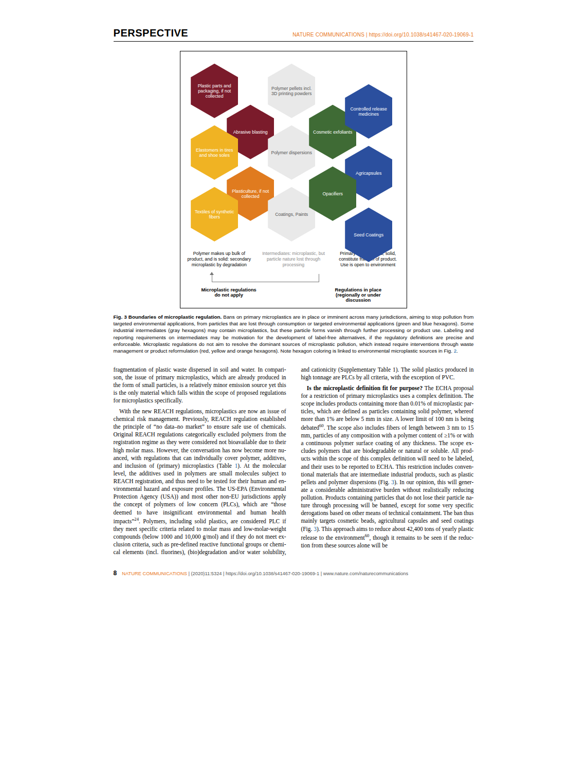PERSPECTIVE
NATURE COMMUNICATIONS | https://doi.org/10.1038/s41467-020-19069-1
Plastic parts and packaging, if not collected
Abrasive blasting
Elastomers in tires and shoe soles
Plasticul­ture, if not collected
Textiles of synthetic fibers
Polymer pellets incl. 3D printing powders
Polymer dispersions
Coatings, Paints
Cosmetic exfoliants
Controlled release medicines
Agricap­sules
Opacifiers
Seed Coatings
Polymer makes up bulk of product, and is solid: secondary microplastic by degradation
Intermediates: microplastic, but particle nature lost through processing
Primary microplastics, solid, constitute fraction of product. Use is open to environment
Microplastic regulations
do not apply
Regulations in place
(regionally or under
discussion
Fig. 3 Boundaries of microplastic regulation. Bans on primary microplastics are in place or imminent across many jurisdictions, aiming to stop pollution from targeted environmental applications, from particles that are lost through consumption or targeted environmental applications (green and blue hexagons). Some industrial intermediates (gray hexagons) may contain microplastics, but these particle forms vanish through further processing or product use. Labeling and reporting requirements on intermediates may be motivation for the development of label-free alternatives, if the regulatory definitions are precise and enforceable. Microplastic regulations do not aim to resolve the dominant sources of microplastic pollution, which instead require interventions through waste management or product reformulation (red, yellow and orange hexagons). Note hexagon coloring is linked to environmental microplastic sources in Fig. 2.
fragmentation of plastic waste dispersed in soil and water. In comparison, the issue of primary microplastics, which are already produced in the form of small particles, is a relatively minor emission source yet this is the only material which falls within the scope of proposed regulations for microplastics specifically.
With the new REACH regulations, microplastics are now an issue of chemical risk management. Previously, REACH regulation established the principle of “no data–no market” to ensure safe use of chemicals. Original REACH regulations categorically excluded polymers from the registration regime as they were considered not bioavailable due to their high molar mass. However, the conversation has now become more nuanced, with regulations that can individually cover polymer, additives, and inclusion of (primary) microplastics (Table 1). At the molecular level, the additives used in polymers are small molecules subject to REACH registration, and thus need to be tested for their human and environmental hazard and exposure profiles. The US-EPA (Environmental Protection Agency (USA)) and most other non-EU jurisdictions apply the concept of polymers of low concern (PLCs), which are “those deemed to have insignificant environmental and human health impacts”24. Polymers, including solid plastics, are considered PLC if they meet specific criteria related to molar mass and low-molar-weight compounds (below 1000 and 10,000 g/mol) and if they do not meet exclusion criteria, such as pre-defined reactive functional groups or chemical elements (incl. fluorines), (bio)degradation and/or water solubility, and cationicity (Supplementary Table 1). The solid plastics produced in high tonnage are PLCs by all criteria, with the exception of PVC.
Is the microplastic definition fit for purpose? The ECHA proposal for a restriction of primary microplastics uses a complex definition. The scope includes products containing more than 0.01% of microplastic particles, which are defined as particles containing solid polymer, whereof more than 1% are below 5 mm in size. A lower limit of 100 nm is being debated60. The scope also includes fibers of length between 3 nm to 15 mm, particles of any composition with a polymer content of ≥1% or with a continuous polymer surface coating of any thickness. The scope excludes polymers that are biodegradable or natural or soluble. All products within the scope of this complex definition will need to be labeled, and their uses to be reported to ECHA. This restriction includes conventional materials that are intermediate industrial products, such as plastic pellets and polymer dispersions (Fig. 3). In our opinion, this will generate a considerable administrative burden without realistically reducing pollution. Products containing particles that do not lose their particle nature through processing will be banned, except for some very specific derogations based on other means of technical containment. The ban thus mainly targets cosmetic beads, agricultural capsules and seed coatings (Fig. 3). This approach aims to reduce about 42,400 tons of yearly plastic release to the environment60, though it remains to be seen if the reduction from these sources alone will be
8
NATURE COMMUNICATIONS | (2020)11:5324 | https://doi.org/10.1038/s41467-020-19069-1 | www.nature.com/naturecommunications